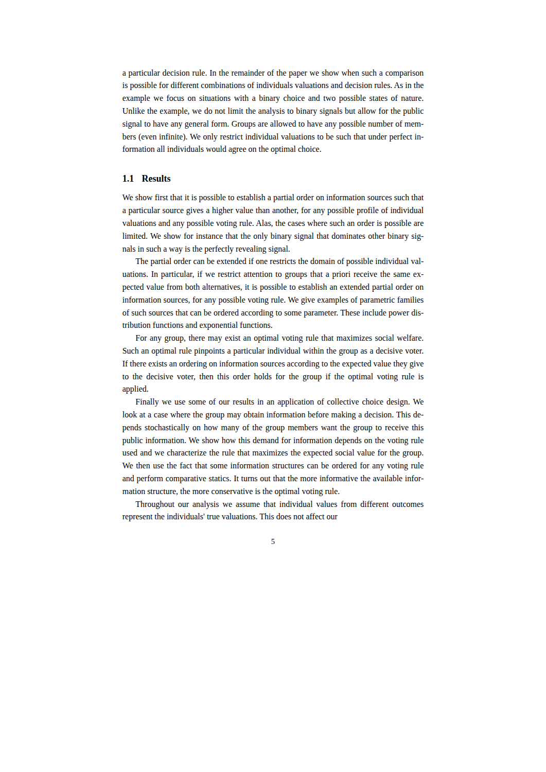a particular decision rule. In the remainder of the paper we show when such a comparison is possible for different combinations of individuals valuations and decision rules. As in the example we focus on situations with a binary choice and two possible states of nature. Unlike the example, we do not limit the analysis to binary signals but allow for the public signal to have any general form. Groups are allowed to have any possible number of members (even infinite). We only restrict individual valuations to be such that under perfect information all individuals would agree on the optimal choice.
1.1 Results
We show first that it is possible to establish a partial order on information sources such that a particular source gives a higher value than another, for any possible profile of individual valuations and any possible voting rule. Alas, the cases where such an order is possible are limited. We show for instance that the only binary signal that dominates other binary signals in such a way is the perfectly revealing signal.
The partial order can be extended if one restricts the domain of possible individual valuations. In particular, if we restrict attention to groups that a priori receive the same expected value from both alternatives, it is possible to establish an extended partial order on information sources, for any possible voting rule. We give examples of parametric families of such sources that can be ordered according to some parameter. These include power distribution functions and exponential functions.
For any group, there may exist an optimal voting rule that maximizes social welfare. Such an optimal rule pinpoints a particular individual within the group as a decisive voter. If there exists an ordering on information sources according to the expected value they give to the decisive voter, then this order holds for the group if the optimal voting rule is applied.
Finally we use some of our results in an application of collective choice design. We look at a case where the group may obtain information before making a decision. This depends stochastically on how many of the group members want the group to receive this public information. We show how this demand for information depends on the voting rule used and we characterize the rule that maximizes the expected social value for the group. We then use the fact that some information structures can be ordered for any voting rule and perform comparative statics. It turns out that the more informative the available information structure, the more conservative is the optimal voting rule.
Throughout our analysis we assume that individual values from different outcomes represent the individuals' true valuations. This does not affect our
5